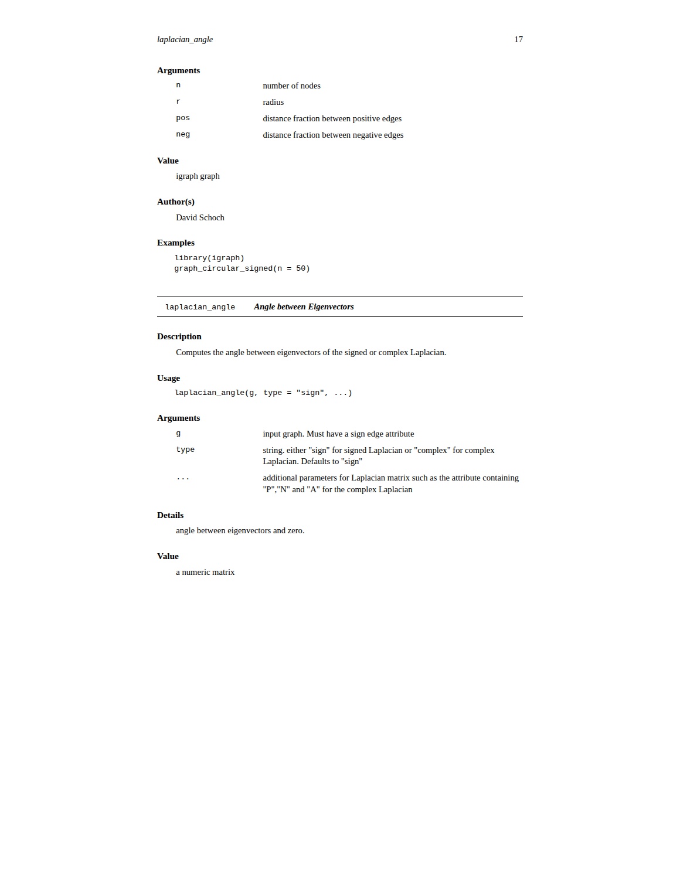laplacian_angle 17
Arguments
n
number of nodes
r
radius
pos
distance fraction between positive edges
neg
distance fraction between negative edges
Value
igraph graph
Author(s)
David Schoch
Examples
library(igraph)
graph_circular_signed(n = 50)
laplacian_angle Angle between Eigenvectors
Description
Computes the angle between eigenvectors of the signed or complex Laplacian.
Usage
laplacian_angle(g, type = "sign", ...)
Arguments
g
input graph. Must have a sign edge attribute
type
string. either "sign" for signed Laplacian or "complex" for complex Laplacian. Defaults to "sign"
...
additional parameters for Laplacian matrix such as the attribute containing "P","N" and "A" for the complex Laplacian
Details
angle between eigenvectors and zero.
Value
a numeric matrix